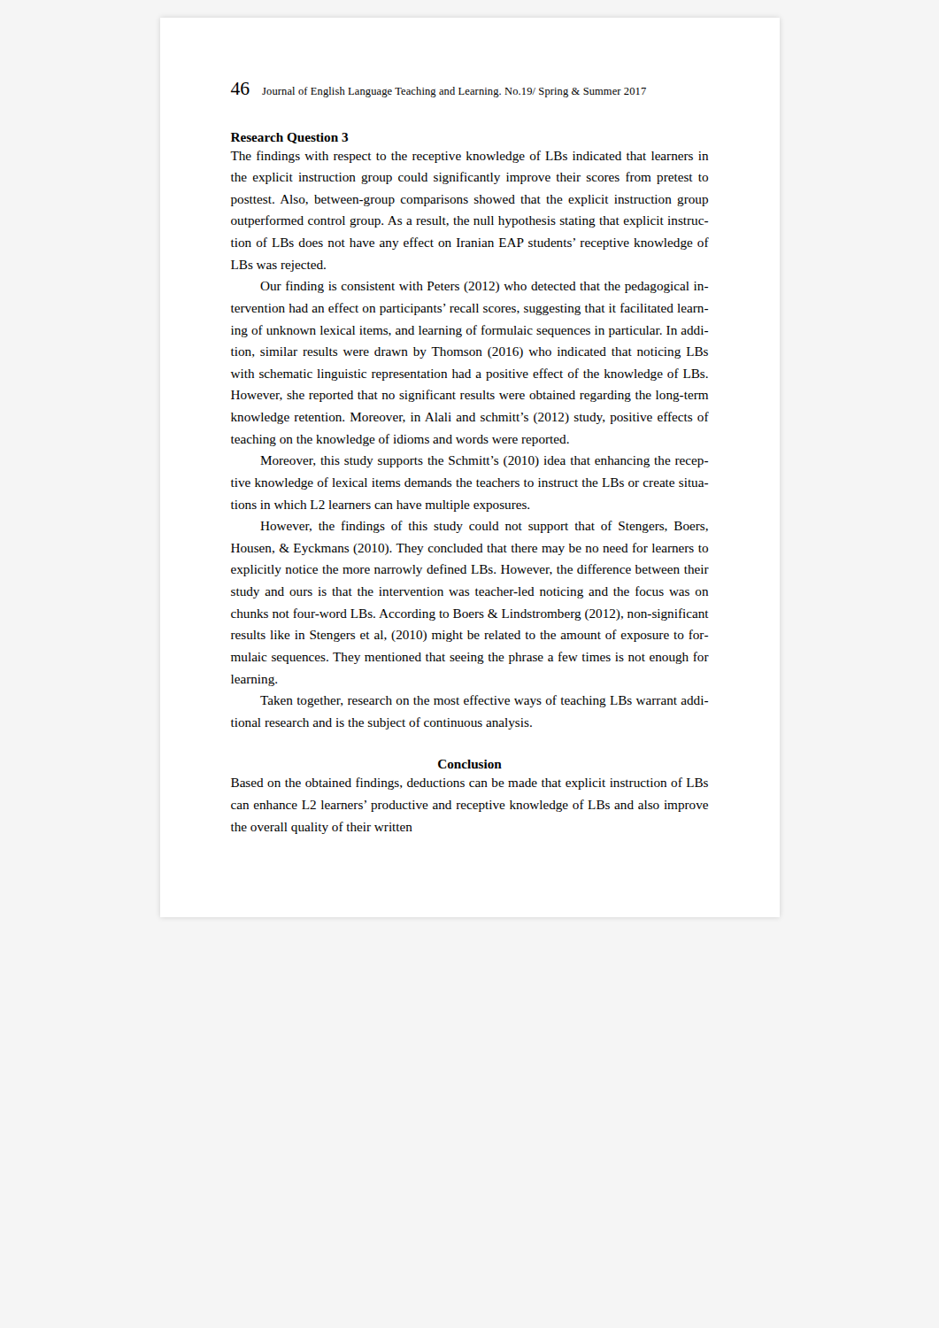46 Journal of English Language Teaching and Learning. No.19/ Spring & Summer 2017
Research Question 3
The findings with respect to the receptive knowledge of LBs indicated that learners in the explicit instruction group could significantly improve their scores from pretest to posttest. Also, between-group comparisons showed that the explicit instruction group outperformed control group. As a result, the null hypothesis stating that explicit instruction of LBs does not have any effect on Iranian EAP students’ receptive knowledge of LBs was rejected.
Our finding is consistent with Peters (2012) who detected that the pedagogical intervention had an effect on participants’ recall scores, suggesting that it facilitated learning of unknown lexical items, and learning of formulaic sequences in particular. In addition, similar results were drawn by Thomson (2016) who indicated that noticing LBs with schematic linguistic representation had a positive effect of the knowledge of LBs. However, she reported that no significant results were obtained regarding the long-term knowledge retention. Moreover, in Alali and schmitt’s (2012) study, positive effects of teaching on the knowledge of idioms and words were reported.
Moreover, this study supports the Schmitt’s (2010) idea that enhancing the receptive knowledge of lexical items demands the teachers to instruct the LBs or create situations in which L2 learners can have multiple exposures.
However, the findings of this study could not support that of Stengers, Boers, Housen, & Eyckmans (2010). They concluded that there may be no need for learners to explicitly notice the more narrowly defined LBs. However, the difference between their study and ours is that the intervention was teacher-led noticing and the focus was on chunks not four-word LBs. According to Boers & Lindstromberg (2012), non-significant results like in Stengers et al, (2010) might be related to the amount of exposure to formulaic sequences. They mentioned that seeing the phrase a few times is not enough for learning.
Taken together, research on the most effective ways of teaching LBs warrant additional research and is the subject of continuous analysis.
Conclusion
Based on the obtained findings, deductions can be made that explicit instruction of LBs can enhance L2 learners’ productive and receptive knowledge of LBs and also improve the overall quality of their written